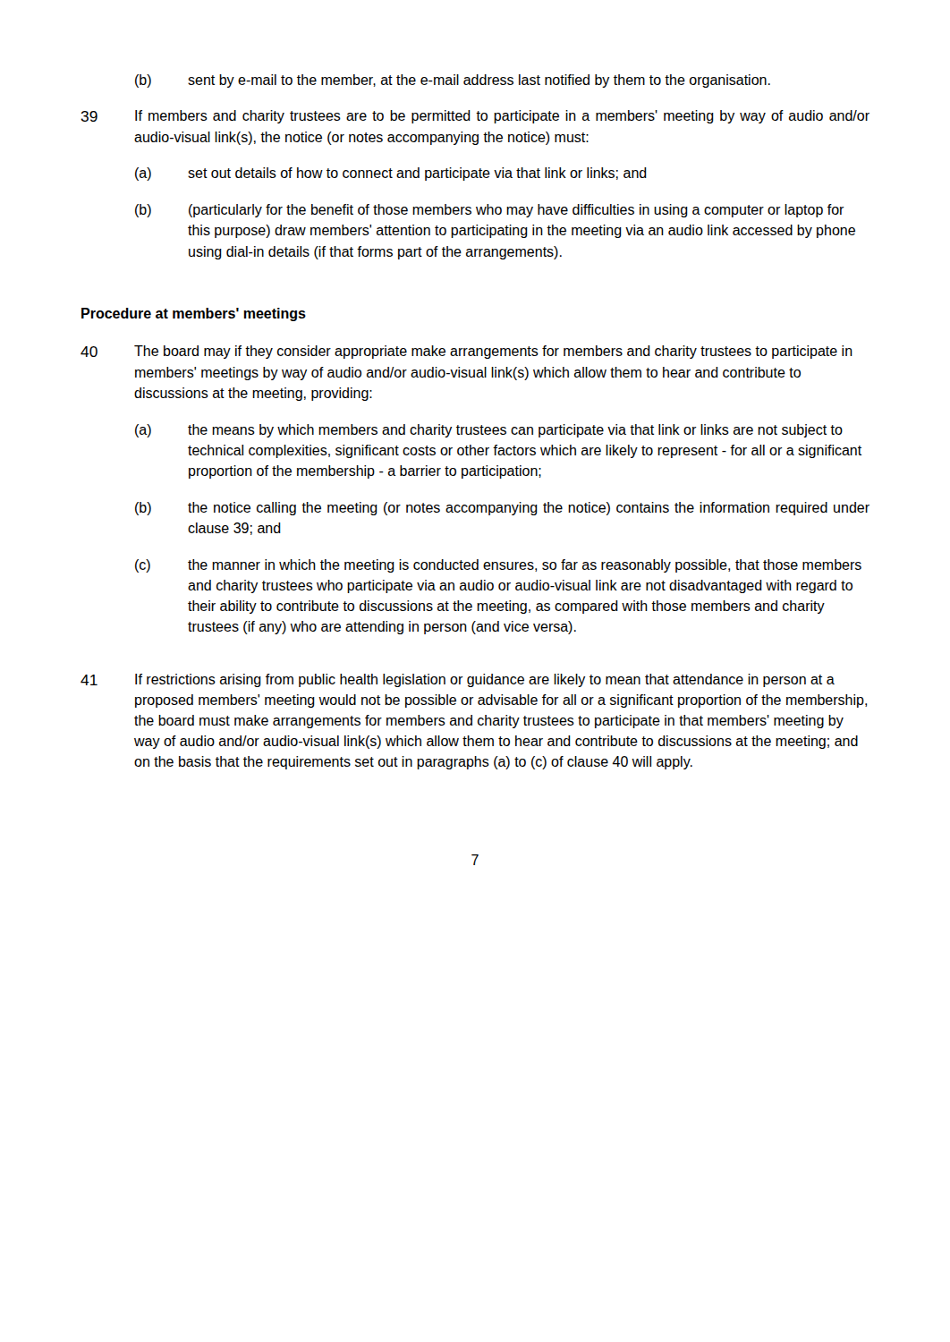(b) sent by e-mail to the member, at the e-mail address last notified by them to the organisation.
39
If members and charity trustees are to be permitted to participate in a members' meeting by way of audio and/or audio-visual link(s), the notice (or notes accompanying the notice) must:
(a) set out details of how to connect and participate via that link or links; and
(b) (particularly for the benefit of those members who may have difficulties in using a computer or laptop for this purpose) draw members' attention to participating in the meeting via an audio link accessed by phone using dial-in details (if that forms part of the arrangements).
Procedure at members' meetings
40
The board may if they consider appropriate make arrangements for members and charity trustees to participate in members' meetings by way of audio and/or audio-visual link(s) which allow them to hear and contribute to discussions at the meeting, providing:
(a) the means by which members and charity trustees can participate via that link or links are not subject to technical complexities, significant costs or other factors which are likely to represent - for all or a significant proportion of the membership - a barrier to participation;
(b) the notice calling the meeting (or notes accompanying the notice) contains the information required under clause 39; and
(c) the manner in which the meeting is conducted ensures, so far as reasonably possible, that those members and charity trustees who participate via an audio or audio-visual link are not disadvantaged with regard to their ability to contribute to discussions at the meeting, as compared with those members and charity trustees (if any) who are attending in person (and vice versa).
41
If restrictions arising from public health legislation or guidance are likely to mean that attendance in person at a proposed members' meeting would not be possible or advisable for all or a significant proportion of the membership, the board must make arrangements for members and charity trustees to participate in that members' meeting by way of audio and/or audio-visual link(s) which allow them to hear and contribute to discussions at the meeting; and on the basis that the requirements set out in paragraphs (a) to (c) of clause 40 will apply.
7